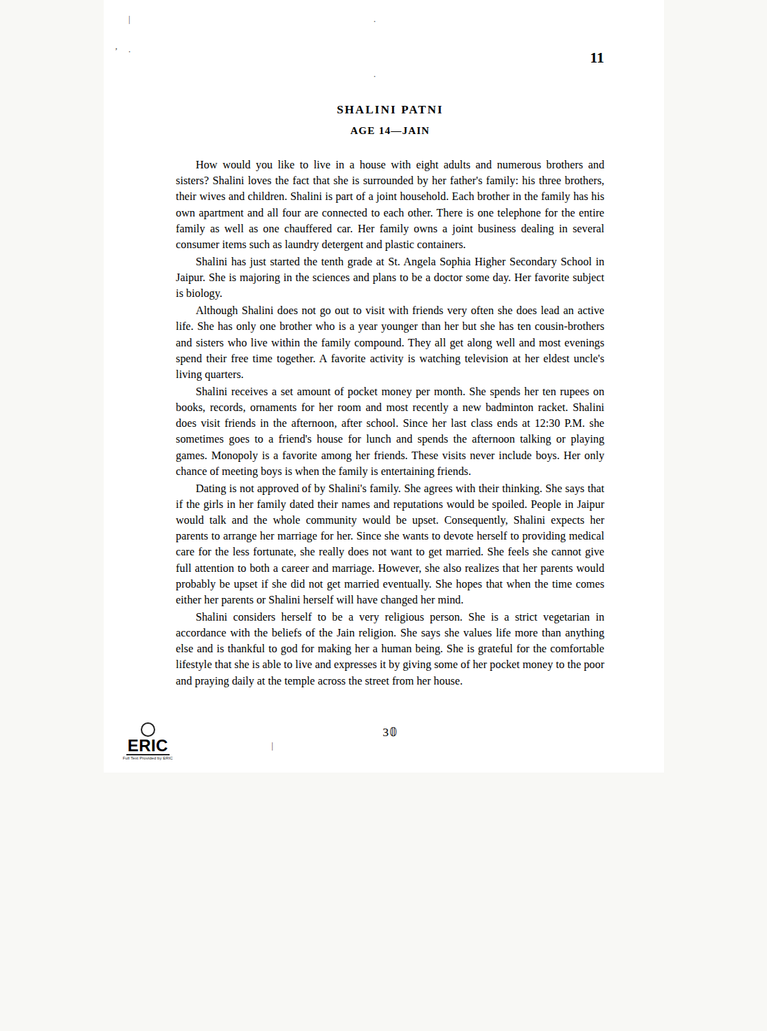| , . . . |
11
SHALINI PATNI
AGE 14—JAIN
How would you like to live in a house with eight adults and numerous brothers and sisters? Shalini loves the fact that she is surrounded by her father's family: his three brothers, their wives and children. Shalini is part of a joint household. Each brother in the family has his own apartment and all four are connected to each other. There is one telephone for the entire family as well as one chauffered car. Her family owns a joint business dealing in several consumer items such as laundry detergent and plastic containers.
Shalini has just started the tenth grade at St. Angela Sophia Higher Secondary School in Jaipur. She is majoring in the sciences and plans to be a doctor some day. Her favorite subject is biology.
Although Shalini does not go out to visit with friends very often she does lead an active life. She has only one brother who is a year younger than her but she has ten cousin-brothers and sisters who live within the family compound. They all get along well and most evenings spend their free time together. A favorite activity is watching television at her eldest uncle's living quarters.
Shalini receives a set amount of pocket money per month. She spends her ten rupees on books, records, ornaments for her room and most recently a new badminton racket. Shalini does visit friends in the afternoon, after school. Since her last class ends at 12:30 P.M. she sometimes goes to a friend's house for lunch and spends the afternoon talking or playing games. Monopoly is a favorite among her friends. These visits never include boys. Her only chance of meeting boys is when the family is entertaining friends.
Dating is not approved of by Shalini's family. She agrees with their thinking. She says that if the girls in her family dated their names and reputations would be spoiled. People in Jaipur would talk and the whole community would be upset. Consequently, Shalini expects her parents to arrange her marriage for her. Since she wants to devote herself to providing medical care for the less fortunate, she really does not want to get married. She feels she cannot give full attention to both a career and marriage. However, she also realizes that her parents would probably be upset if she did not get married eventually. She hopes that when the time comes either her parents or Shalini herself will have changed her mind.
Shalini considers herself to be a very religious person. She is a strict vegetarian in accordance with the beliefs of the Jain religion. She says she values life more than anything else and is thankful to god for making her a human being. She is grateful for the comfortable lifestyle that she is able to live and expresses it by giving some of her pocket money to the poor and praying daily at the temple across the street from her house.
3𝟘
ERIC
Full Text Provided by ERIC